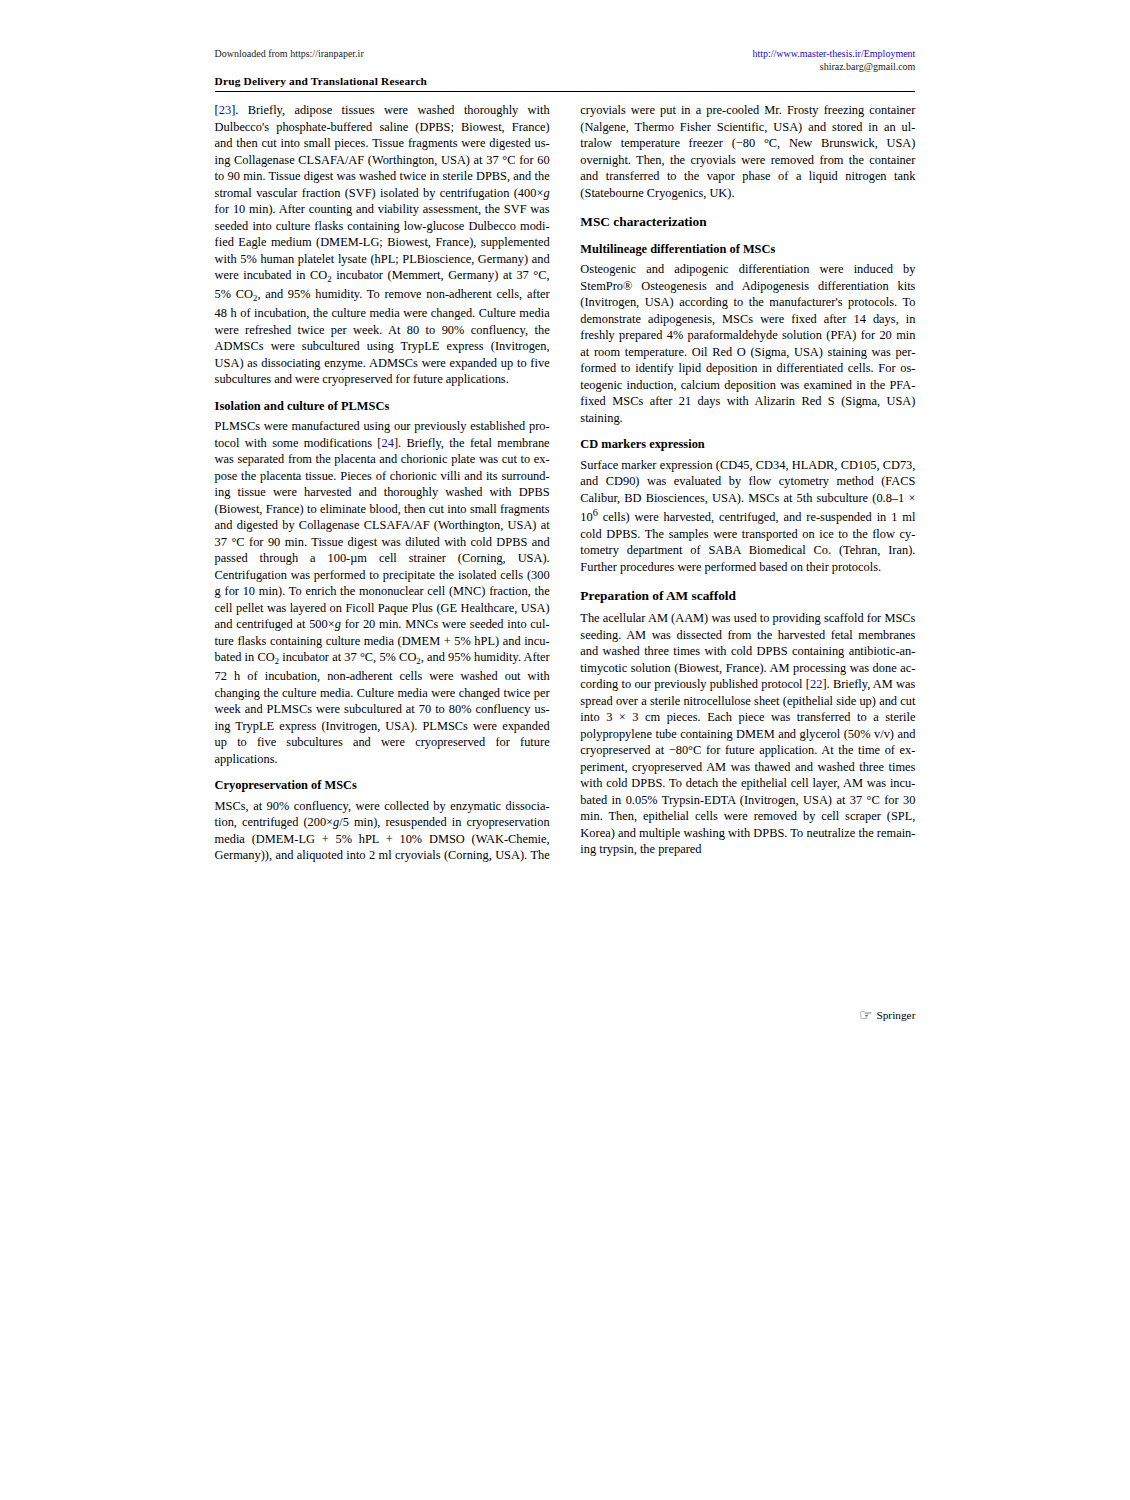Downloaded from https://iranpaper.ir
http://www.master-thesis.ir/Employment
shiraz.barg@gmail.com
Drug Delivery and Translational Research
[23]. Briefly, adipose tissues were washed thoroughly with Dulbecco's phosphate-buffered saline (DPBS; Biowest, France) and then cut into small pieces. Tissue fragments were digested using Collagenase CLSAFA/AF (Worthington, USA) at 37 °C for 60 to 90 min. Tissue digest was washed twice in sterile DPBS, and the stromal vascular fraction (SVF) isolated by centrifugation (400×g for 10 min). After counting and viability assessment, the SVF was seeded into culture flasks containing low-glucose Dulbecco modified Eagle medium (DMEM-LG; Biowest, France), supplemented with 5% human platelet lysate (hPL; PLBioscience, Germany) and were incubated in CO2 incubator (Memmert, Germany) at 37 °C, 5% CO2, and 95% humidity. To remove non-adherent cells, after 48 h of incubation, the culture media were changed. Culture media were refreshed twice per week. At 80 to 90% confluency, the ADMSCs were subcultured using TrypLE express (Invitrogen, USA) as dissociating enzyme. ADMSCs were expanded up to five subcultures and were cryopreserved for future applications.
Isolation and culture of PLMSCs
PLMSCs were manufactured using our previously established protocol with some modifications [24]. Briefly, the fetal membrane was separated from the placenta and chorionic plate was cut to expose the placenta tissue. Pieces of chorionic villi and its surrounding tissue were harvested and thoroughly washed with DPBS (Biowest, France) to eliminate blood, then cut into small fragments and digested by Collagenase CLSAFA/AF (Worthington, USA) at 37 °C for 90 min. Tissue digest was diluted with cold DPBS and passed through a 100-µm cell strainer (Corning, USA). Centrifugation was performed to precipitate the isolated cells (300 g for 10 min). To enrich the mononuclear cell (MNC) fraction, the cell pellet was layered on Ficoll Paque Plus (GE Healthcare, USA) and centrifuged at 500×g for 20 min. MNCs were seeded into culture flasks containing culture media (DMEM + 5% hPL) and incubated in CO2 incubator at 37 °C, 5% CO2, and 95% humidity. After 72 h of incubation, non-adherent cells were washed out with changing the culture media. Culture media were changed twice per week and PLMSCs were subcultured at 70 to 80% confluency using TrypLE express (Invitrogen, USA). PLMSCs were expanded up to five subcultures and were cryopreserved for future applications.
Cryopreservation of MSCs
MSCs, at 90% confluency, were collected by enzymatic dissociation, centrifuged (200×g/5 min), resuspended in cryopreservation media (DMEM-LG + 5% hPL + 10% DMSO (WAK-Chemie, Germany)), and aliquoted into 2 ml cryovials (Corning, USA). The cryovials were put in a pre-cooled Mr. Frosty freezing container (Nalgene, Thermo Fisher Scientific, USA) and stored in an ultralow temperature freezer (−80 °C, New Brunswick, USA) overnight. Then, the cryovials were removed from the container and transferred to the vapor phase of a liquid nitrogen tank (Statebourne Cryogenics, UK).
MSC characterization
Multilineage differentiation of MSCs
Osteogenic and adipogenic differentiation were induced by StemPro® Osteogenesis and Adipogenesis differentiation kits (Invitrogen, USA) according to the manufacturer's protocols. To demonstrate adipogenesis, MSCs were fixed after 14 days, in freshly prepared 4% paraformaldehyde solution (PFA) for 20 min at room temperature. Oil Red O (Sigma, USA) staining was performed to identify lipid deposition in differentiated cells. For osteogenic induction, calcium deposition was examined in the PFA-fixed MSCs after 21 days with Alizarin Red S (Sigma, USA) staining.
CD markers expression
Surface marker expression (CD45, CD34, HLADR, CD105, CD73, and CD90) was evaluated by flow cytometry method (FACS Calibur, BD Biosciences, USA). MSCs at 5th subculture (0.8–1 × 106 cells) were harvested, centrifuged, and re-suspended in 1 ml cold DPBS. The samples were transported on ice to the flow cytometry department of SABA Biomedical Co. (Tehran, Iran). Further procedures were performed based on their protocols.
Preparation of AM scaffold
The acellular AM (AAM) was used to providing scaffold for MSCs seeding. AM was dissected from the harvested fetal membranes and washed three times with cold DPBS containing antibiotic-antimycotic solution (Biowest, France). AM processing was done according to our previously published protocol [22]. Briefly, AM was spread over a sterile nitrocellulose sheet (epithelial side up) and cut into 3 × 3 cm pieces. Each piece was transferred to a sterile polypropylene tube containing DMEM and glycerol (50% v/v) and cryopreserved at −80°C for future application. At the time of experiment, cryopreserved AM was thawed and washed three times with cold DPBS. To detach the epithelial cell layer, AM was incubated in 0.05% Trypsin-EDTA (Invitrogen, USA) at 37 °C for 30 min. Then, epithelial cells were removed by cell scraper (SPL, Korea) and multiple washing with DPBS. To neutralize the remaining trypsin, the prepared
☞ Springer